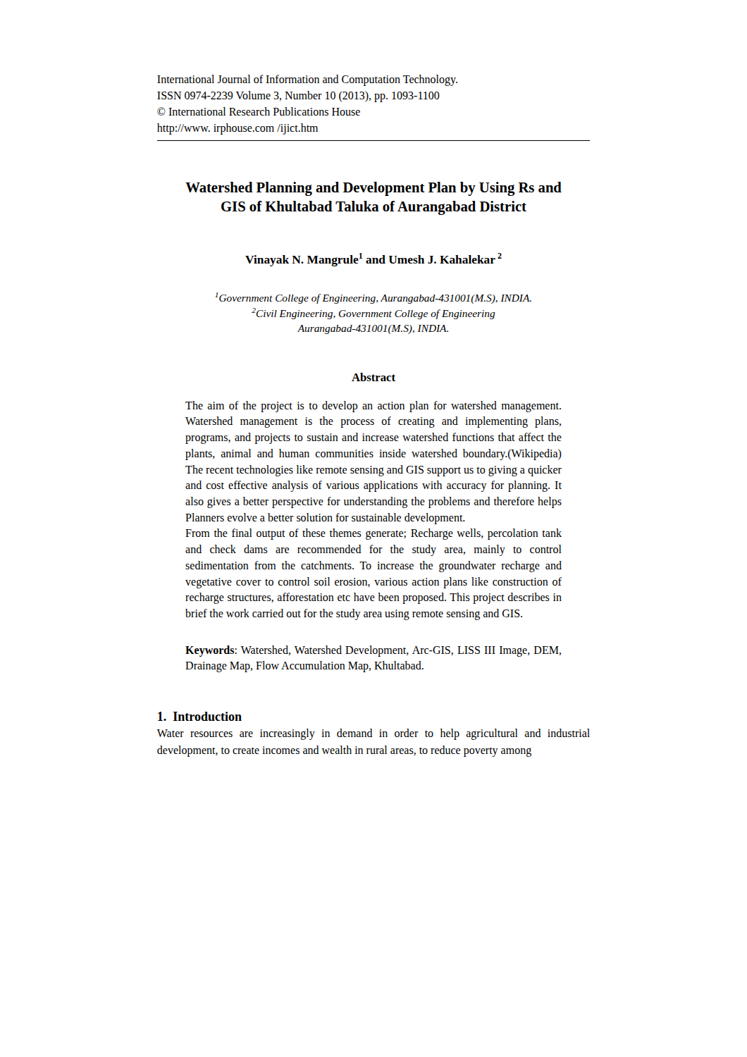International Journal of Information and Computation Technology.
ISSN 0974-2239 Volume 3, Number 10 (2013), pp. 1093-1100
© International Research Publications House
http://www. irphouse.com /ijict.htm
Watershed Planning and Development Plan by Using Rs and
GIS of Khultabad Taluka of Aurangabad District
Vinayak N. Mangrule1 and Umesh J. Kahalekar 2
1Government College of Engineering, Aurangabad-431001(M.S), INDIA.
2Civil Engineering, Government College of Engineering
Aurangabad-431001(M.S), INDIA.
Abstract
The aim of the project is to develop an action plan for watershed management. Watershed management is the process of creating and implementing plans, programs, and projects to sustain and increase watershed functions that affect the plants, animal and human communities inside watershed boundary.(Wikipedia) The recent technologies like remote sensing and GIS support us to giving a quicker and cost effective analysis of various applications with accuracy for planning. It also gives a better perspective for understanding the problems and therefore helps Planners evolve a better solution for sustainable development.
From the final output of these themes generate; Recharge wells, percolation tank and check dams are recommended for the study area, mainly to control sedimentation from the catchments. To increase the groundwater recharge and vegetative cover to control soil erosion, various action plans like construction of recharge structures, afforestation etc have been proposed. This project describes in brief the work carried out for the study area using remote sensing and GIS.
Keywords: Watershed, Watershed Development, Arc-GIS, LISS III Image, DEM, Drainage Map, Flow Accumulation Map, Khultabad.
1. Introduction
Water resources are increasingly in demand in order to help agricultural and industrial development, to create incomes and wealth in rural areas, to reduce poverty among